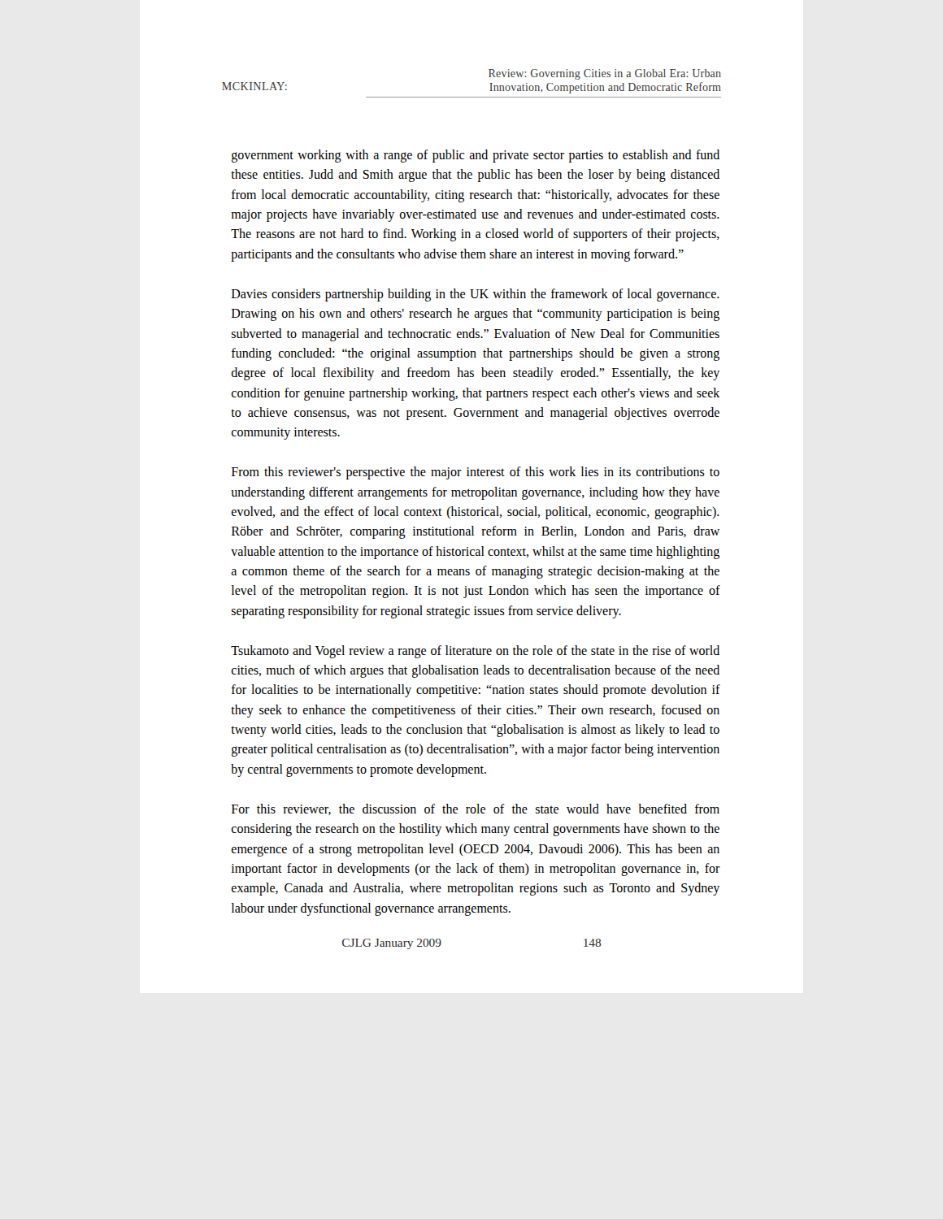McKinlay:
Review: Governing Cities in a Global Era: Urban
Innovation, Competition and Democratic Reform
government working with a range of public and private sector parties to establish and fund these entities. Judd and Smith argue that the public has been the loser by being distanced from local democratic accountability, citing research that: “historically, advocates for these major projects have invariably over-estimated use and revenues and under-estimated costs. The reasons are not hard to find. Working in a closed world of supporters of their projects, participants and the consultants who advise them share an interest in moving forward.”
Davies considers partnership building in the UK within the framework of local governance. Drawing on his own and others' research he argues that “community participation is being subverted to managerial and technocratic ends.” Evaluation of New Deal for Communities funding concluded: “the original assumption that partnerships should be given a strong degree of local flexibility and freedom has been steadily eroded.” Essentially, the key condition for genuine partnership working, that partners respect each other's views and seek to achieve consensus, was not present. Government and managerial objectives overrode community interests.
From this reviewer's perspective the major interest of this work lies in its contributions to understanding different arrangements for metropolitan governance, including how they have evolved, and the effect of local context (historical, social, political, economic, geographic). Röber and Schröter, comparing institutional reform in Berlin, London and Paris, draw valuable attention to the importance of historical context, whilst at the same time highlighting a common theme of the search for a means of managing strategic decision-making at the level of the metropolitan region. It is not just London which has seen the importance of separating responsibility for regional strategic issues from service delivery.
Tsukamoto and Vogel review a range of literature on the role of the state in the rise of world cities, much of which argues that globalisation leads to decentralisation because of the need for localities to be internationally competitive: “nation states should promote devolution if they seek to enhance the competitiveness of their cities.” Their own research, focused on twenty world cities, leads to the conclusion that “globalisation is almost as likely to lead to greater political centralisation as (to) decentralisation”, with a major factor being intervention by central governments to promote development.
For this reviewer, the discussion of the role of the state would have benefited from considering the research on the hostility which many central governments have shown to the emergence of a strong metropolitan level (OECD 2004, Davoudi 2006). This has been an important factor in developments (or the lack of them) in metropolitan governance in, for example, Canada and Australia, where metropolitan regions such as Toronto and Sydney labour under dysfunctional governance arrangements.
CJLG January 2009
148